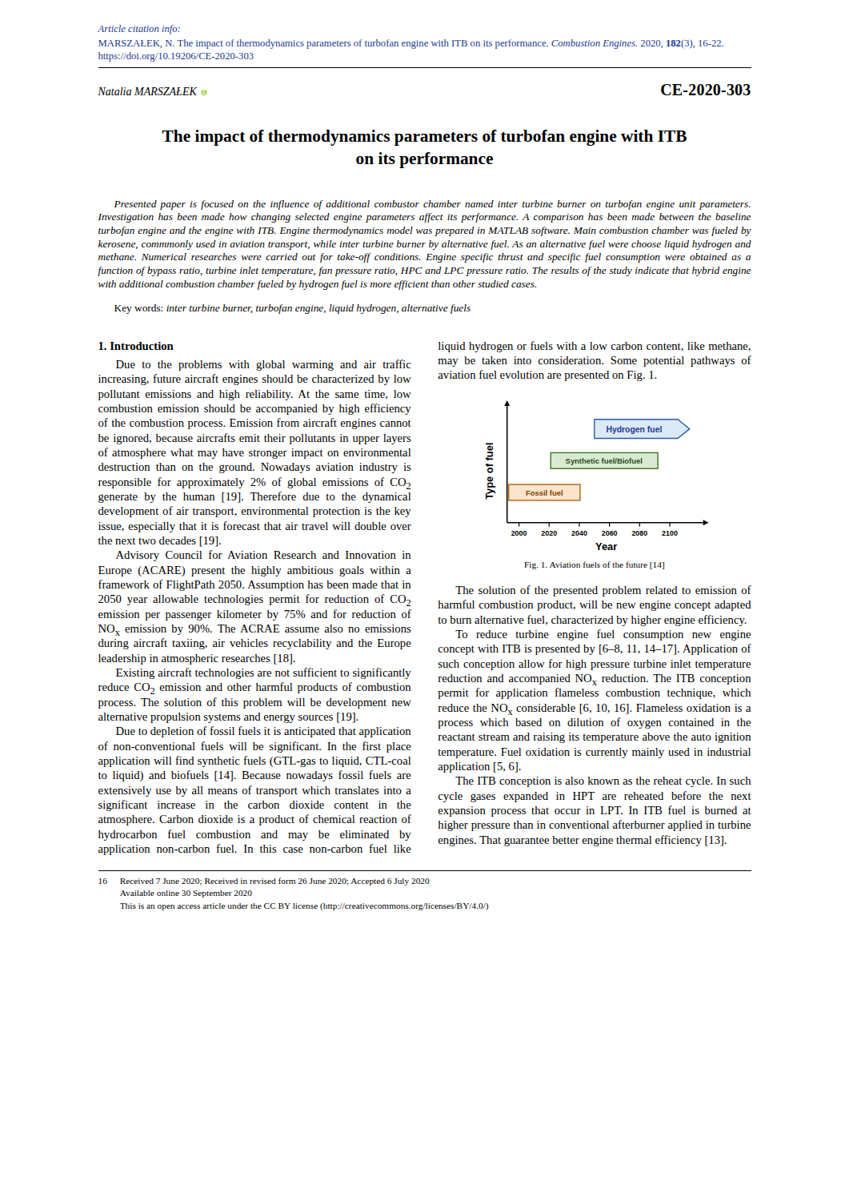Article citation info: MARSZAŁEK, N. The impact of thermodynamics parameters of turbofan engine with ITB on its performance. Combustion Engines. 2020, 182(3), 16-22. https://doi.org/10.19206/CE-2020-303
Natalia MARSZAŁEK iD
CE-2020-303
The impact of thermodynamics parameters of turbofan engine with ITB
on its performance
Presented paper is focused on the influence of additional combustor chamber named inter turbine burner on turbofan engine unit parameters. Investigation has been made how changing selected engine parameters affect its performance. A comparison has been made between the baseline turbofan engine and the engine with ITB. Engine thermodynamics model was prepared in MATLAB software. Main combustion chamber was fueled by kerosene, commmonly used in aviation transport, while inter turbine burner by alternative fuel. As an alternative fuel were choose liquid hydrogen and methane. Numerical researches were carried out for take-off conditions. Engine specific thrust and specific fuel consumption were obtained as a function of bypass ratio, turbine inlet temperature, fan pressure ratio, HPC and LPC pressure ratio. The results of the study indicate that hybrid engine with additional combustion chamber fueled by hydrogen fuel is more efficient than other studied cases.
Key words: inter turbine burner, turbofan engine, liquid hydrogen, alternative fuels
1. Introduction
Due to the problems with global warming and air traffic increasing, future aircraft engines should be characterized by low pollutant emissions and high reliability. At the same time, low combustion emission should be accompanied by high efficiency of the combustion process. Emission from aircraft engines cannot be ignored, because aircrafts emit their pollutants in upper layers of atmosphere what may have stronger impact on environmental destruction than on the ground. Nowadays aviation industry is responsible for approximately 2% of global emissions of CO2 generate by the human [19]. Therefore due to the dynamical development of air transport, environmental protection is the key issue, especially that it is forecast that air travel will double over the next two decades [19].
Advisory Council for Aviation Research and Innovation in Europe (ACARE) present the highly ambitious goals within a framework of FlightPath 2050. Assumption has been made that in 2050 year allowable technologies permit for reduction of CO2 emission per passenger kilometer by 75% and for reduction of NOx emission by 90%. The ACRAE assume also no emissions during aircraft taxiing, air vehicles recyclability and the Europe leadership in atmospheric researches [18].
Existing aircraft technologies are not sufficient to significantly reduce CO2 emission and other harmful products of combustion process. The solution of this problem will be development new alternative propulsion systems and energy sources [19].
Due to depletion of fossil fuels it is anticipated that application of non-conventional fuels will be significant. In the first place application will find synthetic fuels (GTL-gas to liquid, CTL-coal to liquid) and biofuels [14]. Because nowadays fossil fuels are extensively use by all means of transport which translates into a significant increase in the carbon dioxide content in the atmosphere. Carbon dioxide is a product of chemical reaction of hydrocarbon fuel combustion and may be eliminated by application non-carbon fuel. In this case non-carbon fuel like liquid hydrogen or fuels with a low carbon content, like methane, may be taken into consideration. Some potential pathways of aviation fuel evolution are presented on Fig. 1.
Type of fuel Hydrogen fuel Synthetic fuel/Biofuel Fossil fuel 2000 2020 2040 2060 2080 2100 Year
Fig. 1. Aviation fuels of the future [14]
The solution of the presented problem related to emission of harmful combustion product, will be new engine concept adapted to burn alternative fuel, characterized by higher engine efficiency.
To reduce turbine engine fuel consumption new engine concept with ITB is presented by [6–8, 11, 14–17]. Application of such conception allow for high pressure turbine inlet temperature reduction and accompanied NOx reduction. The ITB conception permit for application flameless combustion technique, which reduce the NOx considerable [6, 10, 16]. Flameless oxidation is a process which based on dilution of oxygen contained in the reactant stream and raising its temperature above the auto ignition temperature. Fuel oxidation is currently mainly used in industrial application [5, 6].
The ITB conception is also known as the reheat cycle. In such cycle gases expanded in HPT are reheated before the next expansion process that occur in LPT. In ITB fuel is burned at higher pressure than in conventional afterburner applied in turbine engines. That guarantee better engine thermal efficiency [13].
16
Received 7 June 2020; Received in revised form 26 June 2020; Accepted 6 July 2020
Available online 30 September 2020
This is an open access article under the CC BY license (http://creativecommons.org/licenses/BY/4.0/)